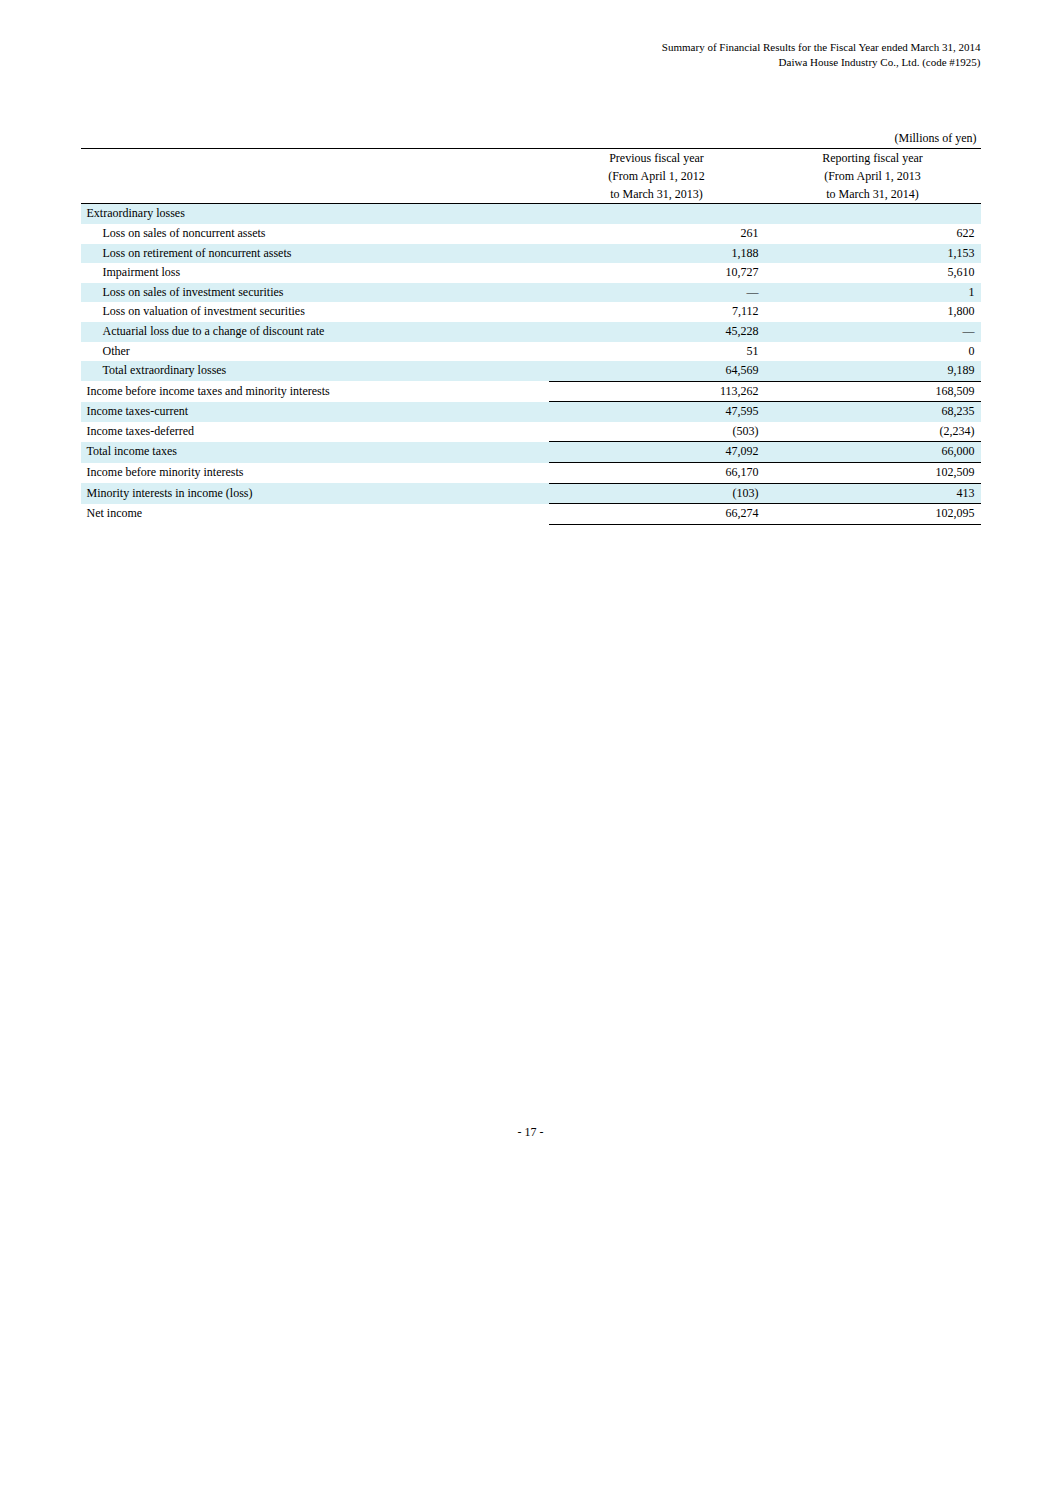Summary of Financial Results for the Fiscal Year ended March 31, 2014
Daiwa House Industry Co., Ltd. (code #1925)
(Millions of yen)
| | Previous fiscal year | Reporting fiscal year |
| --- | --- | --- |
| | (From April 1, 2012 | (From April 1, 2013 |
| | to March 31, 2013) | to March 31, 2014) |
| Extraordinary losses | | |
| Loss on sales of noncurrent assets | 261 | 622 |
| Loss on retirement of noncurrent assets | 1,188 | 1,153 |
| Impairment loss | 10,727 | 5,610 |
| Loss on sales of investment securities | — | 1 |
| Loss on valuation of investment securities | 7,112 | 1,800 |
| Actuarial loss due to a change of discount rate | 45,228 | — |
| Other | 51 | 0 |
| Total extraordinary losses | 64,569 | 9,189 |
| Income before income taxes and minority interests | 113,262 | 168,509 |
| Income taxes-current | 47,595 | 68,235 |
| Income taxes-deferred | (503) | (2,234) |
| Total income taxes | 47,092 | 66,000 |
| Income before minority interests | 66,170 | 102,509 |
| Minority interests in income (loss) | (103) | 413 |
| Net income | 66,274 | 102,095 |
- 17 -